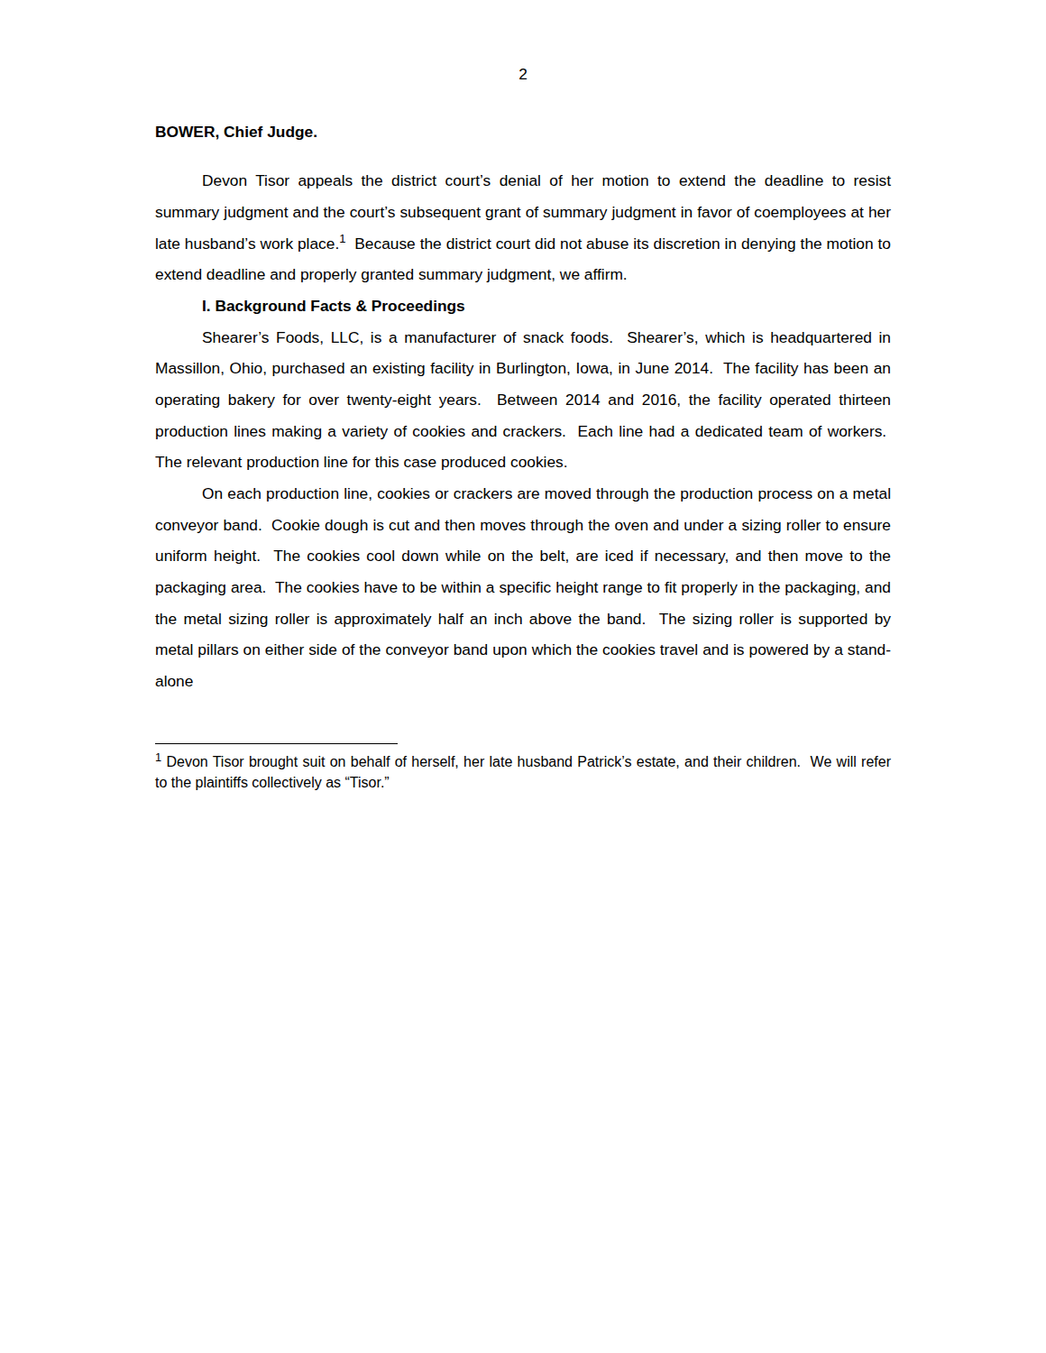2
BOWER, Chief Judge.
Devon Tisor appeals the district court’s denial of her motion to extend the deadline to resist summary judgment and the court’s subsequent grant of summary judgment in favor of coemployees at her late husband’s work place.1 Because the district court did not abuse its discretion in denying the motion to extend deadline and properly granted summary judgment, we affirm.
I. Background Facts & Proceedings
Shearer’s Foods, LLC, is a manufacturer of snack foods. Shearer’s, which is headquartered in Massillon, Ohio, purchased an existing facility in Burlington, Iowa, in June 2014. The facility has been an operating bakery for over twenty-eight years. Between 2014 and 2016, the facility operated thirteen production lines making a variety of cookies and crackers. Each line had a dedicated team of workers. The relevant production line for this case produced cookies.
On each production line, cookies or crackers are moved through the production process on a metal conveyor band. Cookie dough is cut and then moves through the oven and under a sizing roller to ensure uniform height. The cookies cool down while on the belt, are iced if necessary, and then move to the packaging area. The cookies have to be within a specific height range to fit properly in the packaging, and the metal sizing roller is approximately half an inch above the band. The sizing roller is supported by metal pillars on either side of the conveyor band upon which the cookies travel and is powered by a stand-alone
1 Devon Tisor brought suit on behalf of herself, her late husband Patrick’s estate, and their children. We will refer to the plaintiffs collectively as “Tisor.”